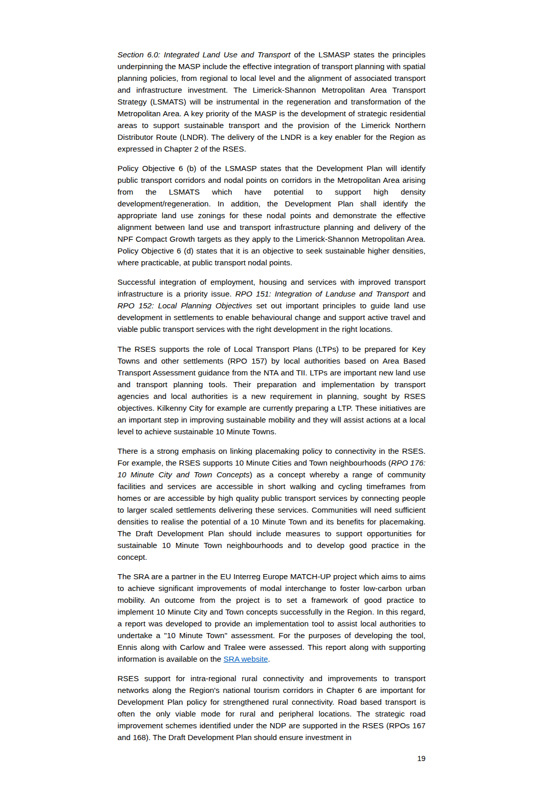Section 6.0: Integrated Land Use and Transport of the LSMASP states the principles underpinning the MASP include the effective integration of transport planning with spatial planning policies, from regional to local level and the alignment of associated transport and infrastructure investment. The Limerick-Shannon Metropolitan Area Transport Strategy (LSMATS) will be instrumental in the regeneration and transformation of the Metropolitan Area. A key priority of the MASP is the development of strategic residential areas to support sustainable transport and the provision of the Limerick Northern Distributor Route (LNDR). The delivery of the LNDR is a key enabler for the Region as expressed in Chapter 2 of the RSES.
Policy Objective 6 (b) of the LSMASP states that the Development Plan will identify public transport corridors and nodal points on corridors in the Metropolitan Area arising from the LSMATS which have potential to support high density development/regeneration. In addition, the Development Plan shall identify the appropriate land use zonings for these nodal points and demonstrate the effective alignment between land use and transport infrastructure planning and delivery of the NPF Compact Growth targets as they apply to the Limerick-Shannon Metropolitan Area. Policy Objective 6 (d) states that it is an objective to seek sustainable higher densities, where practicable, at public transport nodal points.
Successful integration of employment, housing and services with improved transport infrastructure is a priority issue. RPO 151: Integration of Landuse and Transport and RPO 152: Local Planning Objectives set out important principles to guide land use development in settlements to enable behavioural change and support active travel and viable public transport services with the right development in the right locations.
The RSES supports the role of Local Transport Plans (LTPs) to be prepared for Key Towns and other settlements (RPO 157) by local authorities based on Area Based Transport Assessment guidance from the NTA and TII. LTPs are important new land use and transport planning tools. Their preparation and implementation by transport agencies and local authorities is a new requirement in planning, sought by RSES objectives. Kilkenny City for example are currently preparing a LTP. These initiatives are an important step in improving sustainable mobility and they will assist actions at a local level to achieve sustainable 10 Minute Towns.
There is a strong emphasis on linking placemaking policy to connectivity in the RSES. For example, the RSES supports 10 Minute Cities and Town neighbourhoods (RPO 176: 10 Minute City and Town Concepts) as a concept whereby a range of community facilities and services are accessible in short walking and cycling timeframes from homes or are accessible by high quality public transport services by connecting people to larger scaled settlements delivering these services. Communities will need sufficient densities to realise the potential of a 10 Minute Town and its benefits for placemaking. The Draft Development Plan should include measures to support opportunities for sustainable 10 Minute Town neighbourhoods and to develop good practice in the concept.
The SRA are a partner in the EU Interreg Europe MATCH-UP project which aims to aims to achieve significant improvements of modal interchange to foster low-carbon urban mobility. An outcome from the project is to set a framework of good practice to implement 10 Minute City and Town concepts successfully in the Region. In this regard, a report was developed to provide an implementation tool to assist local authorities to undertake a "10 Minute Town" assessment. For the purposes of developing the tool, Ennis along with Carlow and Tralee were assessed. This report along with supporting information is available on the SRA website.
RSES support for intra-regional rural connectivity and improvements to transport networks along the Region's national tourism corridors in Chapter 6 are important for Development Plan policy for strengthened rural connectivity. Road based transport is often the only viable mode for rural and peripheral locations. The strategic road improvement schemes identified under the NDP are supported in the RSES (RPOs 167 and 168). The Draft Development Plan should ensure investment in
19